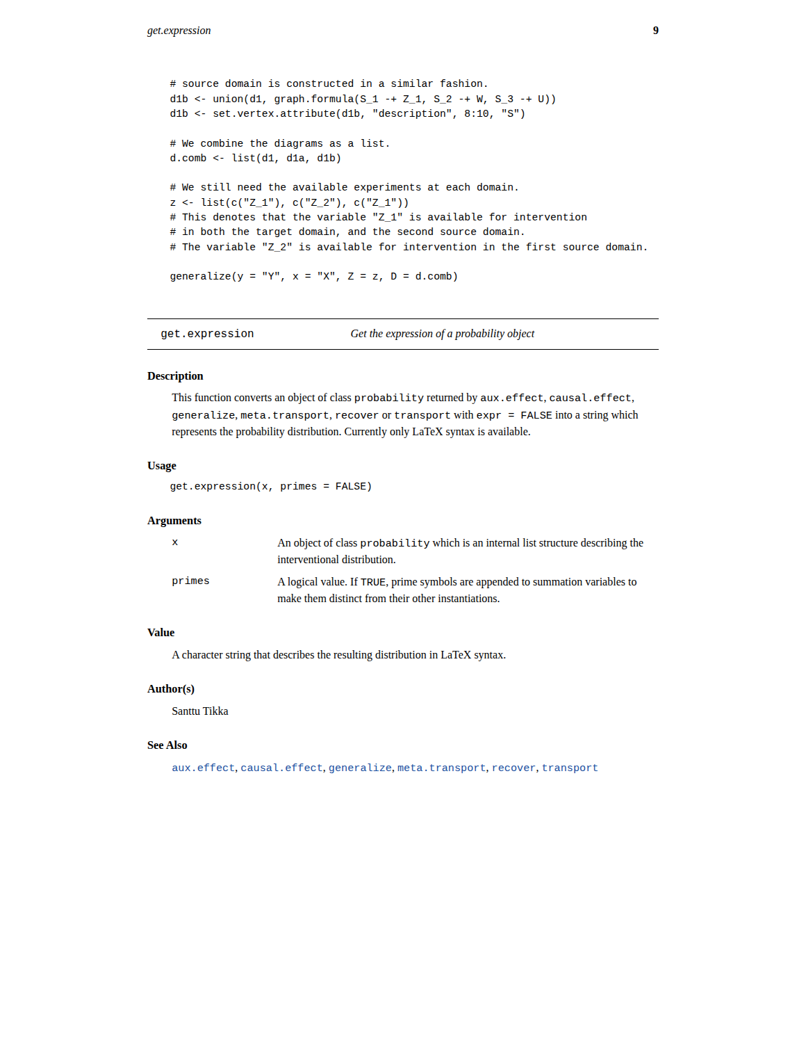get.expression 9
# source domain is constructed in a similar fashion.
d1b <- union(d1, graph.formula(S_1 -+ Z_1, S_2 -+ W, S_3 -+ U))
d1b <- set.vertex.attribute(d1b, "description", 8:10, "S")

# We combine the diagrams as a list.
d.comb <- list(d1, d1a, d1b)

# We still need the available experiments at each domain.
z <- list(c("Z_1"), c("Z_2"), c("Z_1"))
# This denotes that the variable "Z_1" is available for intervention
# in both the target domain, and the second source domain.
# The variable "Z_2" is available for intervention in the first source domain.

generalize(y = "Y", x = "X", Z = z, D = d.comb)
get.expression Get the expression of a probability object
Description
This function converts an object of class probability returned by aux.effect, causal.effect, generalize, meta.transport, recover or transport with expr = FALSE into a string which represents the probability distribution. Currently only LaTeX syntax is available.
Usage
get.expression(x, primes = FALSE)
Arguments
x
An object of class probability which is an internal list structure describing the interventional distribution.
primes
A logical value. If TRUE, prime symbols are appended to summation variables to make them distinct from their other instantiations.
Value
A character string that describes the resulting distribution in LaTeX syntax.
Author(s)
Santtu Tikka
See Also
aux.effect, causal.effect, generalize, meta.transport, recover, transport